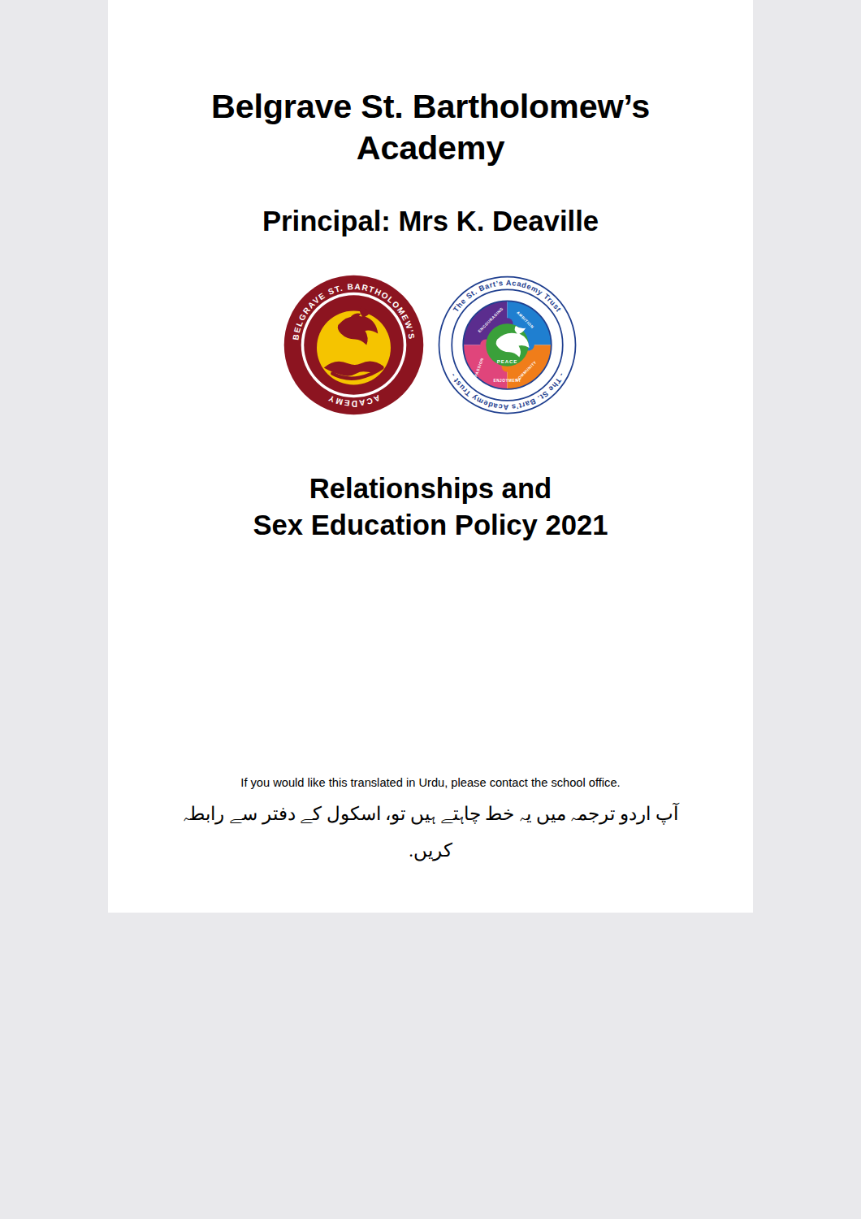Belgrave St. Bartholomew’s Academy
Principal: Mrs K. Deaville
BELGRAVE ST. BARTHOLOMEW’S ACADEMY PEACE ENCOURAGING AMBITION COMMUNITY ENJOYMENT PASSION The St. Bart’s Academy Trust - The St. Bart’s Academy Trust -
Relationships and
Sex Education Policy 2021
If you would like this translated in Urdu, please contact the school office.
آپ اردو ترجمہ میں یہ خط چاہتے ہیں تو، اسکول کے دفتر سے رابطہ کریں.